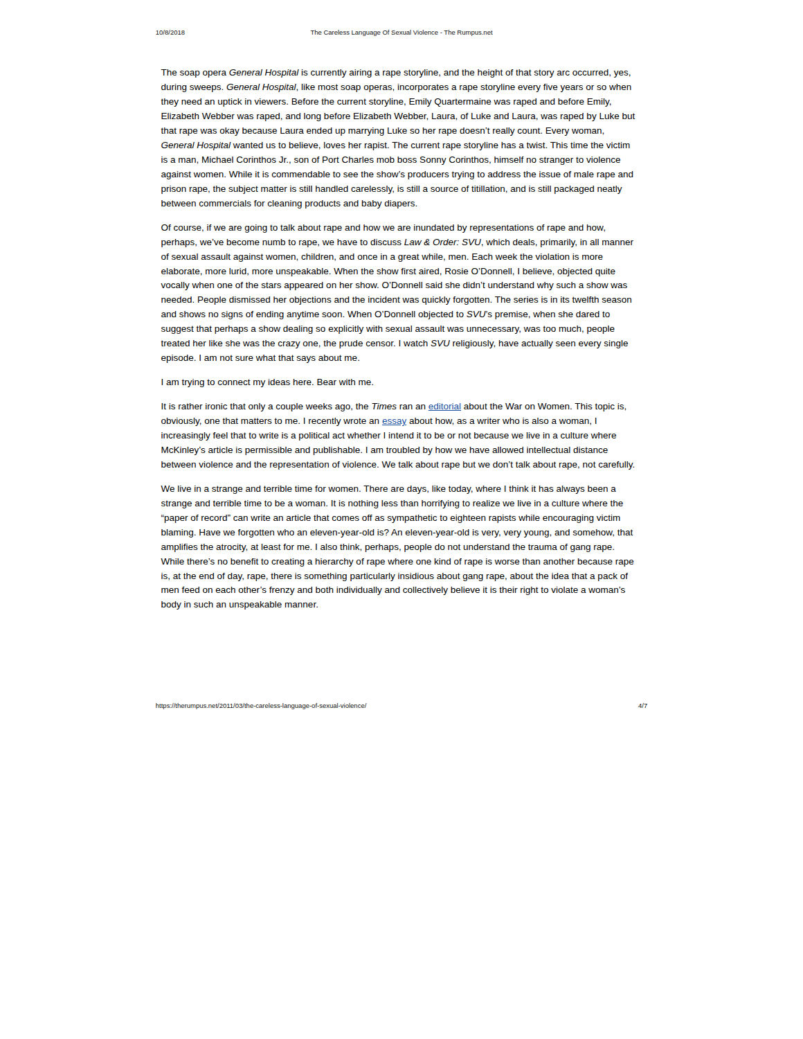10/8/2018
The Careless Language Of Sexual Violence - The Rumpus.net
The soap opera General Hospital is currently airing a rape storyline, and the height of that story arc occurred, yes, during sweeps. General Hospital, like most soap operas, incorporates a rape storyline every five years or so when they need an uptick in viewers. Before the current storyline, Emily Quartermaine was raped and before Emily, Elizabeth Webber was raped, and long before Elizabeth Webber, Laura, of Luke and Laura, was raped by Luke but that rape was okay because Laura ended up marrying Luke so her rape doesn’t really count. Every woman, General Hospital wanted us to believe, loves her rapist. The current rape storyline has a twist. This time the victim is a man, Michael Corinthos Jr., son of Port Charles mob boss Sonny Corinthos, himself no stranger to violence against women. While it is commendable to see the show’s producers trying to address the issue of male rape and prison rape, the subject matter is still handled carelessly, is still a source of titillation, and is still packaged neatly between commercials for cleaning products and baby diapers.
Of course, if we are going to talk about rape and how we are inundated by representations of rape and how, perhaps, we’ve become numb to rape, we have to discuss Law & Order: SVU, which deals, primarily, in all manner of sexual assault against women, children, and once in a great while, men. Each week the violation is more elaborate, more lurid, more unspeakable. When the show first aired, Rosie O’Donnell, I believe, objected quite vocally when one of the stars appeared on her show. O’Donnell said she didn’t understand why such a show was needed. People dismissed her objections and the incident was quickly forgotten. The series is in its twelfth season and shows no signs of ending anytime soon. When O’Donnell objected to SVU’s premise, when she dared to suggest that perhaps a show dealing so explicitly with sexual assault was unnecessary, was too much, people treated her like she was the crazy one, the prude censor. I watch SVU religiously, have actually seen every single episode. I am not sure what that says about me.
I am trying to connect my ideas here. Bear with me.
It is rather ironic that only a couple weeks ago, the Times ran an editorial about the War on Women. This topic is, obviously, one that matters to me. I recently wrote an essay about how, as a writer who is also a woman, I increasingly feel that to write is a political act whether I intend it to be or not because we live in a culture where McKinley’s article is permissible and publishable. I am troubled by how we have allowed intellectual distance between violence and the representation of violence. We talk about rape but we don’t talk about rape, not carefully.
We live in a strange and terrible time for women. There are days, like today, where I think it has always been a strange and terrible time to be a woman. It is nothing less than horrifying to realize we live in a culture where the “paper of record” can write an article that comes off as sympathetic to eighteen rapists while encouraging victim blaming. Have we forgotten who an eleven-year-old is? An eleven-year-old is very, very young, and somehow, that amplifies the atrocity, at least for me. I also think, perhaps, people do not understand the trauma of gang rape. While there’s no benefit to creating a hierarchy of rape where one kind of rape is worse than another because rape is, at the end of day, rape, there is something particularly insidious about gang rape, about the idea that a pack of men feed on each other’s frenzy and both individually and collectively believe it is their right to violate a woman’s body in such an unspeakable manner.
https://therumpus.net/2011/03/the-careless-language-of-sexual-violence/
4/7